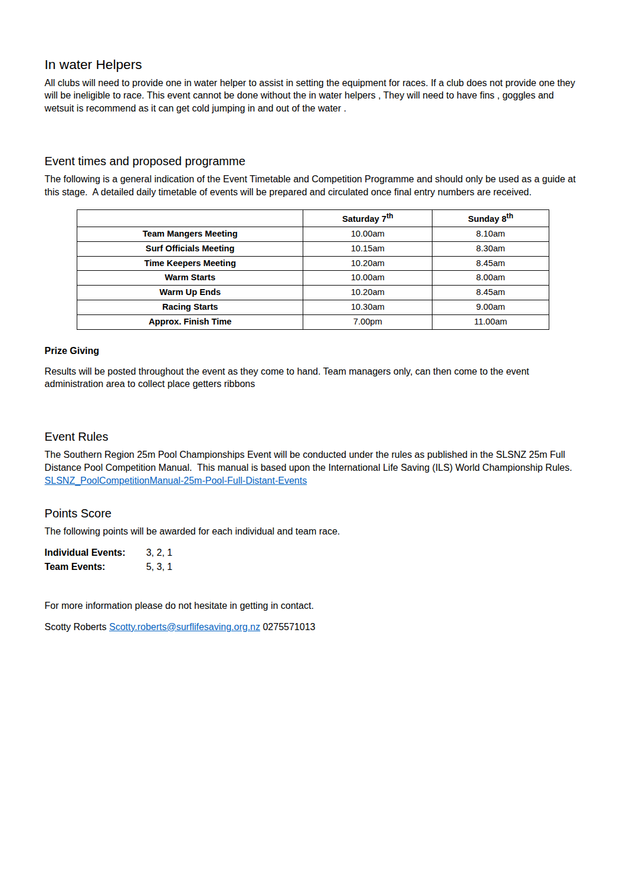In water Helpers
All clubs will need to provide one in water helper to assist in setting the equipment for races. If a club does not provide one they will be ineligible to race. This event cannot be done without the in water helpers , They will need to have fins , goggles and wetsuit is recommend as it can get cold jumping in and out of the water .
Event times and proposed programme
The following is a general indication of the Event Timetable and Competition Programme and should only be used as a guide at this stage. A detailed daily timetable of events will be prepared and circulated once final entry numbers are received.
| | Saturday 7 th | Sunday 8 th |
| --- | --- | --- |
| Team Mangers Meeting | 10.00am | 8.10am |
| Surf Officials Meeting | 10.15am | 8.30am |
| Time Keepers Meeting | 10.20am | 8.45am |
| Warm Starts | 10.00am | 8.00am |
| Warm Up Ends | 10.20am | 8.45am |
| Racing Starts | 10.30am | 9.00am |
| Approx. Finish Time | 7.00pm | 11.00am |
Prize Giving
Results will be posted throughout the event as they come to hand. Team managers only, can then come to the event administration area to collect place getters ribbons
Event Rules
The Southern Region 25m Pool Championships Event will be conducted under the rules as published in the SLSNZ 25m Full Distance Pool Competition Manual. This manual is based upon the International Life Saving (ILS) World Championship Rules.
SLSNZ_PoolCompetitionManual-25m-Pool-Full-Distant-Events
Points Score
The following points will be awarded for each individual and team race.
| Individual Events: | 3, 2, 1 |
| Team Events: | 5, 3, 1 |
For more information please do not hesitate in getting in contact.
Scotty Roberts Scotty.roberts@surflifesaving.org.nz 0275571013